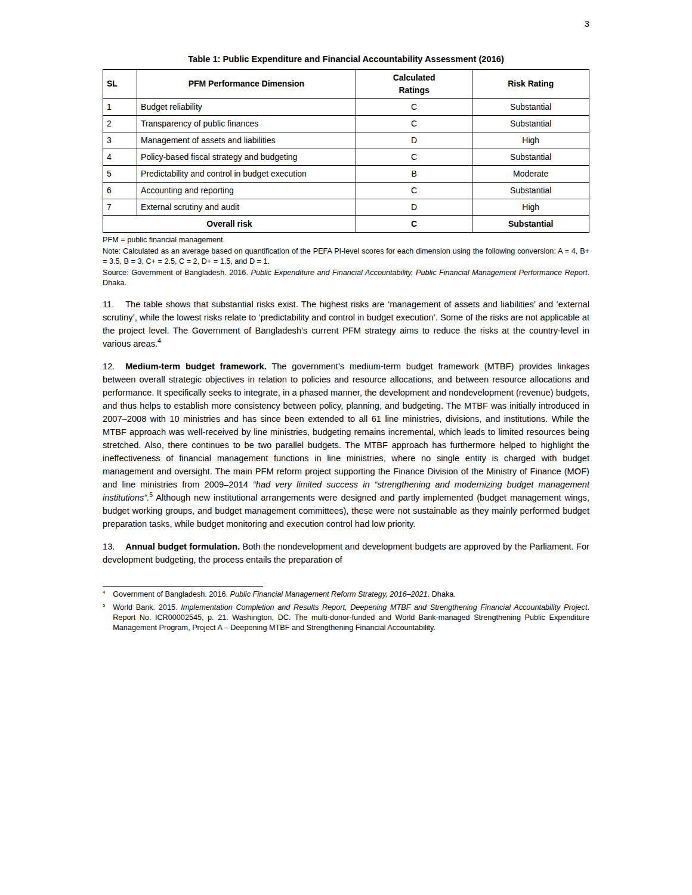3
Table 1: Public Expenditure and Financial Accountability Assessment (2016)
| SL | PFM Performance Dimension | Calculated Ratings | Risk Rating |
| --- | --- | --- | --- |
| 1 | Budget reliability | C | Substantial |
| 2 | Transparency of public finances | C | Substantial |
| 3 | Management of assets and liabilities | D | High |
| 4 | Policy-based fiscal strategy and budgeting | C | Substantial |
| 5 | Predictability and control in budget execution | B | Moderate |
| 6 | Accounting and reporting | C | Substantial |
| 7 | External scrutiny and audit | D | High |
| Overall risk | C | Substantial |
PFM = public financial management.
Note: Calculated as an average based on quantification of the PEFA PI-level scores for each dimension using the following conversion: A = 4, B+ = 3.5, B = 3, C+ = 2.5, C = 2, D+ = 1.5, and D = 1.
Source: Government of Bangladesh. 2016. Public Expenditure and Financial Accountability, Public Financial Management Performance Report. Dhaka.
11. The table shows that substantial risks exist. The highest risks are ‘management of assets and liabilities’ and ‘external scrutiny’, while the lowest risks relate to ‘predictability and control in budget execution’. Some of the risks are not applicable at the project level. The Government of Bangladesh’s current PFM strategy aims to reduce the risks at the country-level in various areas.4
12. Medium-term budget framework. The government’s medium-term budget framework (MTBF) provides linkages between overall strategic objectives in relation to policies and resource allocations, and between resource allocations and performance. It specifically seeks to integrate, in a phased manner, the development and nondevelopment (revenue) budgets, and thus helps to establish more consistency between policy, planning, and budgeting. The MTBF was initially introduced in 2007–2008 with 10 ministries and has since been extended to all 61 line ministries, divisions, and institutions. While the MTBF approach was well-received by line ministries, budgeting remains incremental, which leads to limited resources being stretched. Also, there continues to be two parallel budgets. The MTBF approach has furthermore helped to highlight the ineffectiveness of financial management functions in line ministries, where no single entity is charged with budget management and oversight. The main PFM reform project supporting the Finance Division of the Ministry of Finance (MOF) and line ministries from 2009–2014 “had very limited success in “strengthening and modernizing budget management institutions”.5 Although new institutional arrangements were designed and partly implemented (budget management wings, budget working groups, and budget management committees), these were not sustainable as they mainly performed budget preparation tasks, while budget monitoring and execution control had low priority.
13. Annual budget formulation. Both the nondevelopment and development budgets are approved by the Parliament. For development budgeting, the process entails the preparation of
4
Government of Bangladesh. 2016. Public Financial Management Reform Strategy, 2016–2021. Dhaka.
5
World Bank. 2015. Implementation Completion and Results Report, Deepening MTBF and Strengthening Financial Accountability Project. Report No. ICR00002545, p. 21. Washington, DC. The multi-donor-funded and World Bank-managed Strengthening Public Expenditure Management Program, Project A – Deepening MTBF and Strengthening Financial Accountability.